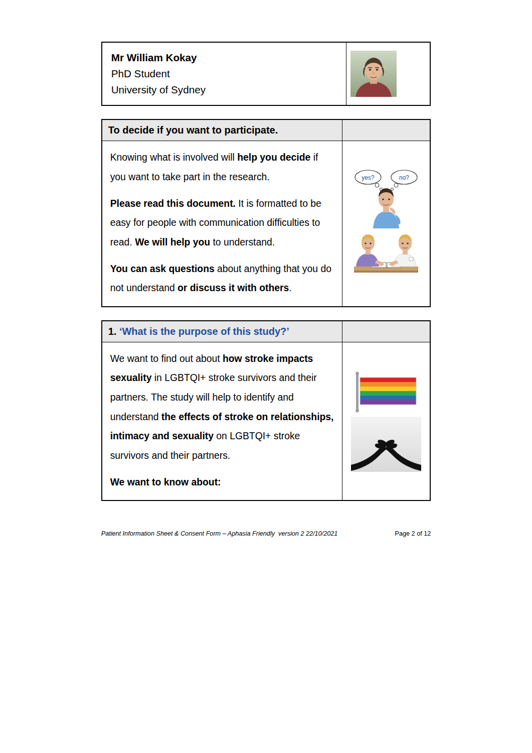| Mr William Kokay PhD Student University of Sydney | |
| To decide if you want to participate. | |
| Knowing what is involved will help you decide if you want to take part in the research. Please read this document. It is formatted to be easy for people with communication difficulties to read. We will help you to understand. You can ask questions about anything that you do not understand or discuss it with others . | yes? no? |
| 1. ‘What is the purpose of this study?’ | |
| We want to find out about how stroke impacts sexuality in LGBTQI+ stroke survivors and their partners. The study will help to identify and understand the effects of stroke on relationships, intimacy and sexuality on LGBTQI+ stroke survivors and their partners. We want to know about: | |
Patient Information Sheet & Consent Form – Aphasia Friendly version 2 22/10/2021
Page 2 of 12